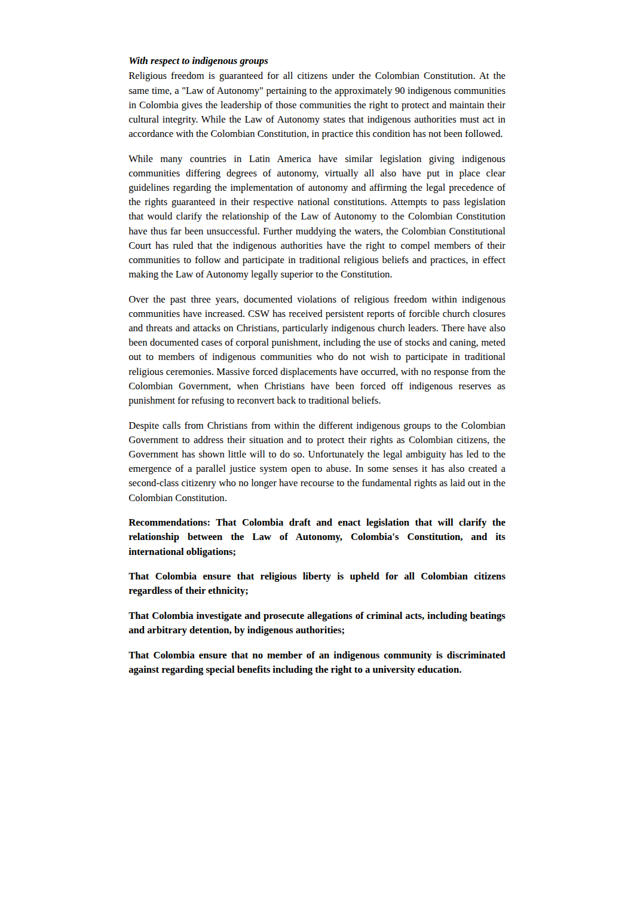With respect to indigenous groups
Religious freedom is guaranteed for all citizens under the Colombian Constitution. At the same time, a "Law of Autonomy" pertaining to the approximately 90 indigenous communities in Colombia gives the leadership of those communities the right to protect and maintain their cultural integrity. While the Law of Autonomy states that indigenous authorities must act in accordance with the Colombian Constitution, in practice this condition has not been followed.
While many countries in Latin America have similar legislation giving indigenous communities differing degrees of autonomy, virtually all also have put in place clear guidelines regarding the implementation of autonomy and affirming the legal precedence of the rights guaranteed in their respective national constitutions. Attempts to pass legislation that would clarify the relationship of the Law of Autonomy to the Colombian Constitution have thus far been unsuccessful. Further muddying the waters, the Colombian Constitutional Court has ruled that the indigenous authorities have the right to compel members of their communities to follow and participate in traditional religious beliefs and practices, in effect making the Law of Autonomy legally superior to the Constitution.
Over the past three years, documented violations of religious freedom within indigenous communities have increased. CSW has received persistent reports of forcible church closures and threats and attacks on Christians, particularly indigenous church leaders. There have also been documented cases of corporal punishment, including the use of stocks and caning, meted out to members of indigenous communities who do not wish to participate in traditional religious ceremonies. Massive forced displacements have occurred, with no response from the Colombian Government, when Christians have been forced off indigenous reserves as punishment for refusing to reconvert back to traditional beliefs.
Despite calls from Christians from within the different indigenous groups to the Colombian Government to address their situation and to protect their rights as Colombian citizens, the Government has shown little will to do so. Unfortunately the legal ambiguity has led to the emergence of a parallel justice system open to abuse. In some senses it has also created a second-class citizenry who no longer have recourse to the fundamental rights as laid out in the Colombian Constitution.
Recommendations: That Colombia draft and enact legislation that will clarify the relationship between the Law of Autonomy, Colombia's Constitution, and its international obligations;
That Colombia ensure that religious liberty is upheld for all Colombian citizens regardless of their ethnicity;
That Colombia investigate and prosecute allegations of criminal acts, including beatings and arbitrary detention, by indigenous authorities;
That Colombia ensure that no member of an indigenous community is discriminated against regarding special benefits including the right to a university education.